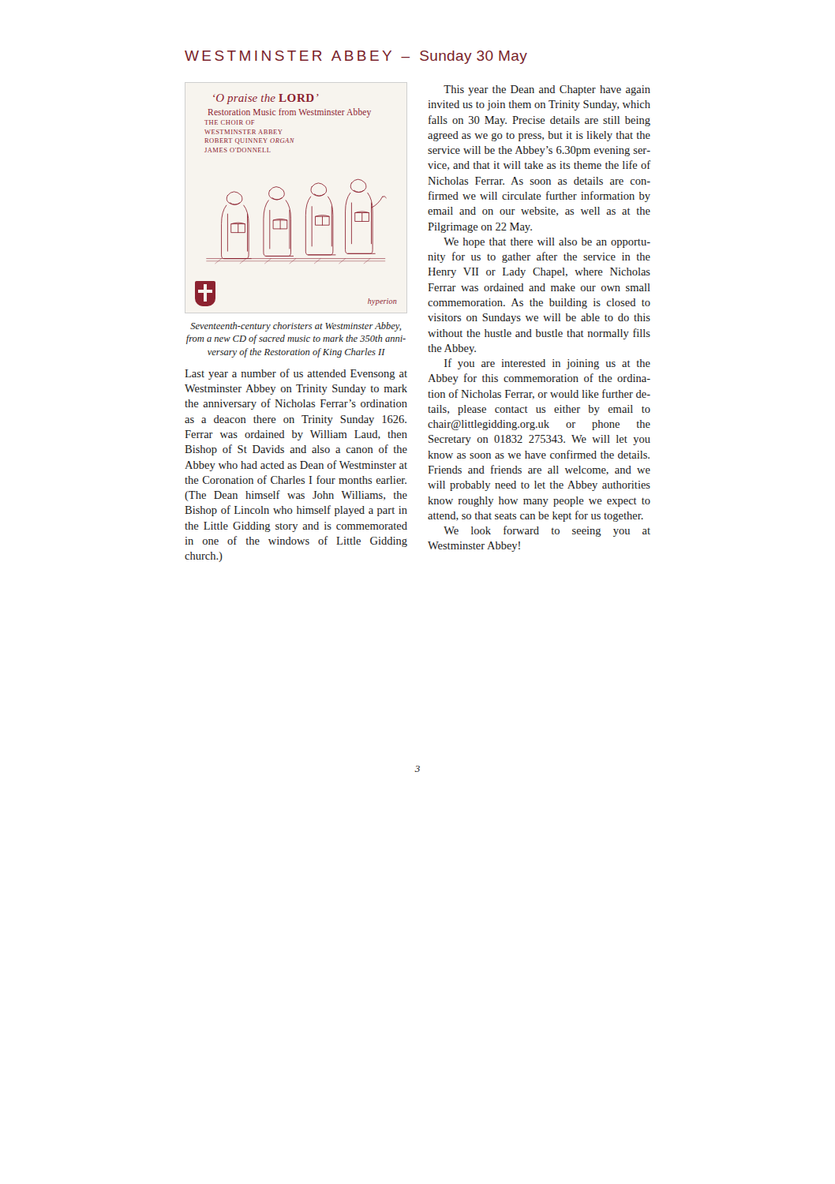WESTMINSTER ABBEY – Sunday 30 May
‘O praise the LORD’
Restoration Music from Westminster Abbey
The Choir of Westminster Abbey Robert Quinney organ James O'Donnell
hyperion
Seventeenth-century choristers at Westminster Abbey, from a new CD of sacred music to mark the 350th anniversary of the Restoration of King Charles II
Last year a number of us attended Evensong at Westminster Abbey on Trinity Sunday to mark the anniversary of Nicholas Ferrar’s ordination as a deacon there on Trinity Sunday 1626. Ferrar was ordained by William Laud, then Bishop of St Davids and also a canon of the Abbey who had acted as Dean of Westminster at the Coronation of Charles I four months earlier. (The Dean himself was John Williams, the Bishop of Lincoln who himself played a part in the Little Gidding story and is commemorated in one of the windows of Little Gidding church.)
This year the Dean and Chapter have again invited us to join them on Trinity Sunday, which falls on 30 May. Precise details are still being agreed as we go to press, but it is likely that the service will be the Abbey’s 6.30pm evening service, and that it will take as its theme the life of Nicholas Ferrar. As soon as details are confirmed we will circulate further information by email and on our website, as well as at the Pilgrimage on 22 May.
We hope that there will also be an opportunity for us to gather after the service in the Henry VII or Lady Chapel, where Nicholas Ferrar was ordained and make our own small commemoration. As the building is closed to visitors on Sundays we will be able to do this without the hustle and bustle that normally fills the Abbey.
If you are interested in joining us at the Abbey for this commemoration of the ordination of Nicholas Ferrar, or would like further details, please contact us either by email to chair@littlegidding.org.uk or phone the Secretary on 01832 275343. We will let you know as soon as we have confirmed the details. Friends and friends are all welcome, and we will probably need to let the Abbey authorities know roughly how many people we expect to attend, so that seats can be kept for us together.
We look forward to seeing you at Westminster Abbey!
3